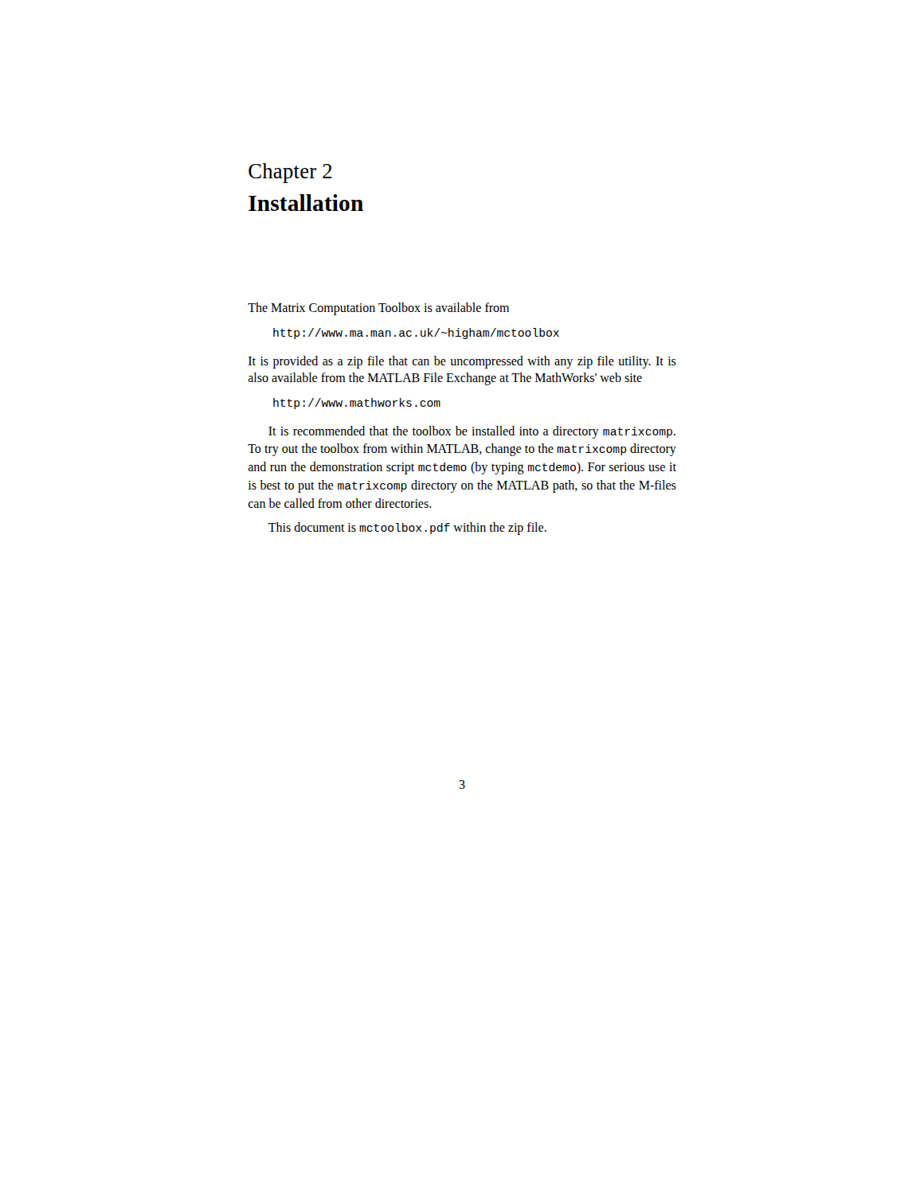Chapter 2
Installation
The Matrix Computation Toolbox is available from
http://www.ma.man.ac.uk/~higham/mctoolbox
It is provided as a zip file that can be uncompressed with any zip file utility. It is also available from the MATLAB File Exchange at The MathWorks' web site
http://www.mathworks.com
It is recommended that the toolbox be installed into a directory matrixcomp. To try out the toolbox from within MATLAB, change to the matrixcomp directory and run the demonstration script mctdemo (by typing mctdemo). For serious use it is best to put the matrixcomp directory on the MATLAB path, so that the M-files can be called from other directories.
This document is mctoolbox.pdf within the zip file.
3